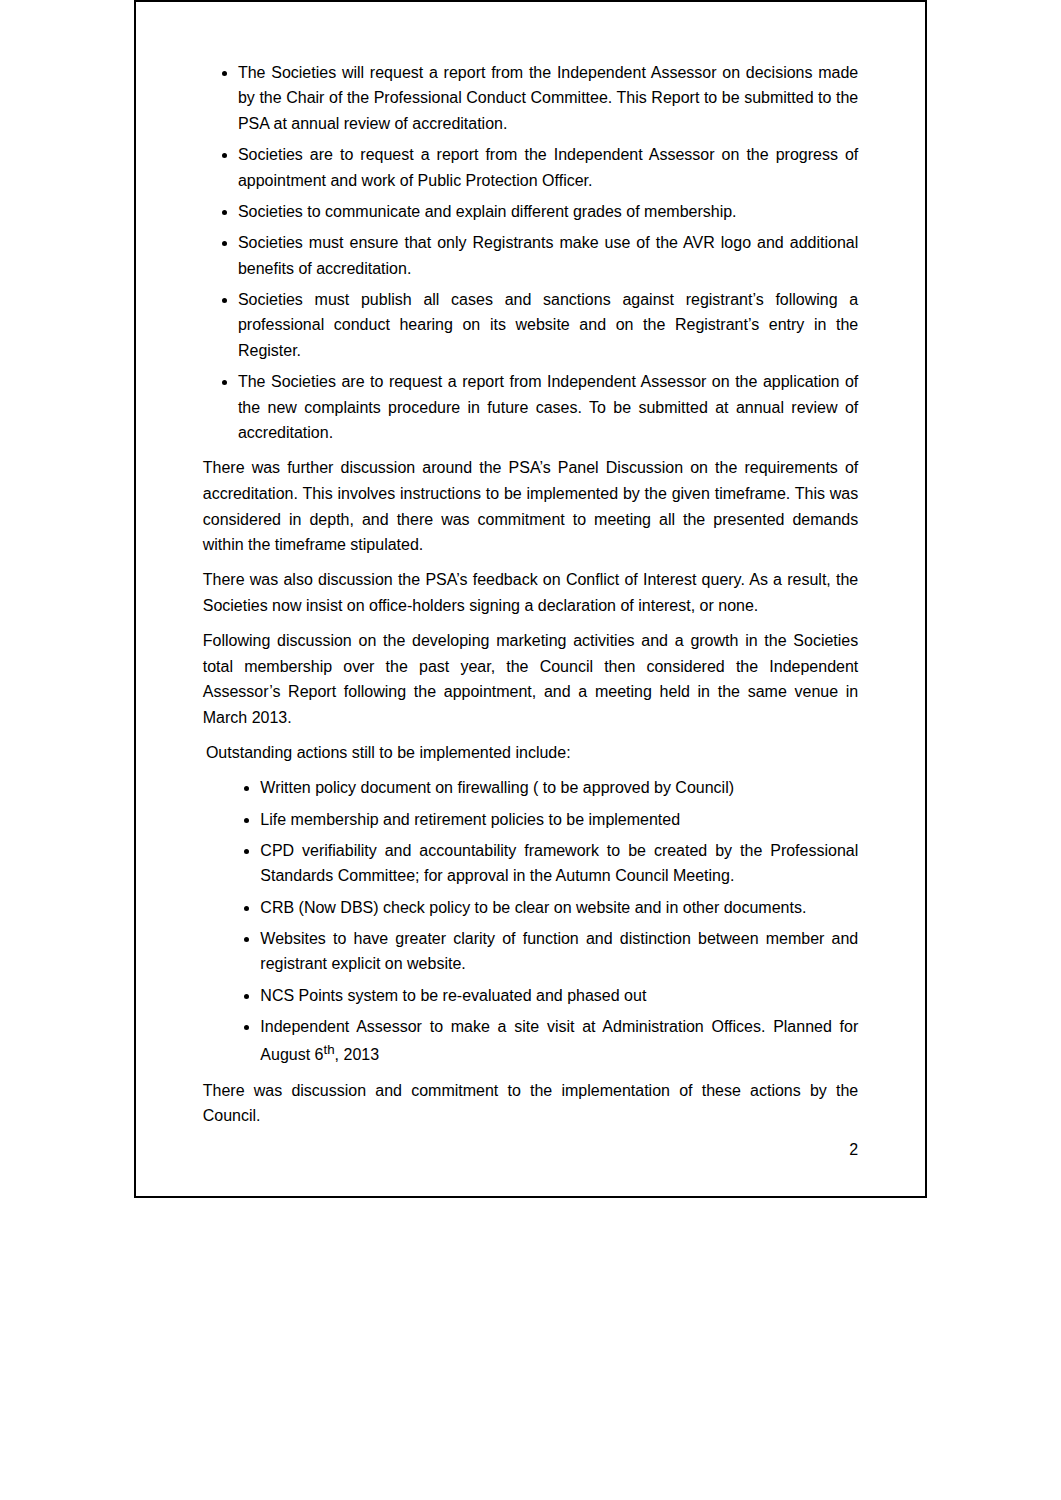The Societies will request a report from the Independent Assessor on decisions made by the Chair of the Professional Conduct Committee. This Report to be submitted to the PSA at annual review of accreditation.
Societies are to request a report from the Independent Assessor on the progress of appointment and work of Public Protection Officer.
Societies to communicate and explain different grades of membership.
Societies must ensure that only Registrants make use of the AVR logo and additional benefits of accreditation.
Societies must publish all cases and sanctions against registrant’s following a professional conduct hearing on its website and on the Registrant’s entry in the Register.
The Societies are to request a report from Independent Assessor on the application of the new complaints procedure in future cases. To be submitted at annual review of accreditation.
There was further discussion around the PSA’s Panel Discussion on the requirements of accreditation. This involves instructions to be implemented by the given timeframe. This was considered in depth, and there was commitment to meeting all the presented demands within the timeframe stipulated.
There was also discussion the PSA’s feedback on Conflict of Interest query. As a result, the Societies now insist on office-holders signing a declaration of interest, or none.
Following discussion on the developing marketing activities and a growth in the Societies total membership over the past year, the Council then considered the Independent Assessor’s Report following the appointment, and a meeting held in the same venue in March 2013.
Outstanding actions still to be implemented include:
Written policy document on firewalling ( to be approved by Council)
Life membership and retirement policies to be implemented
CPD verifiability and accountability framework to be created by the Professional Standards Committee; for approval in the Autumn Council Meeting.
CRB (Now DBS) check policy to be clear on website and in other documents.
Websites to have greater clarity of function and distinction between member and registrant explicit on website.
NCS Points system to be re-evaluated and phased out
Independent Assessor to make a site visit at Administration Offices. Planned for August 6th, 2013
There was discussion and commitment to the implementation of these actions by the Council.
2